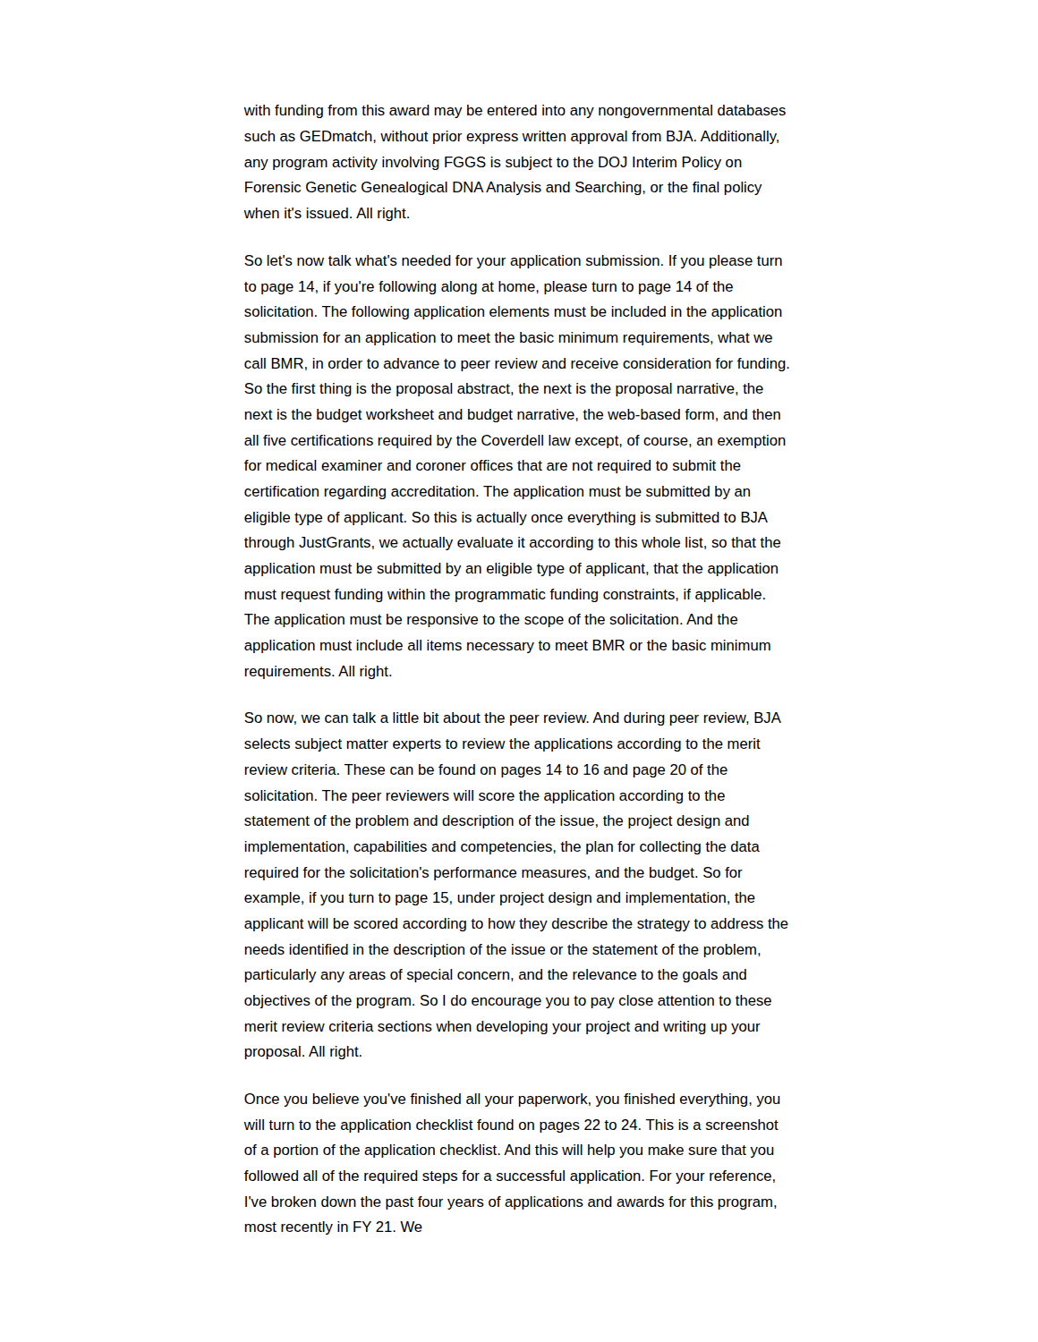with funding from this award may be entered into any nongovernmental databases such as GEDmatch, without prior express written approval from BJA. Additionally, any program activity involving FGGS is subject to the DOJ Interim Policy on Forensic Genetic Genealogical DNA Analysis and Searching, or the final policy when it's issued. All right.
So let's now talk what's needed for your application submission. If you please turn to page 14, if you're following along at home, please turn to page 14 of the solicitation. The following application elements must be included in the application submission for an application to meet the basic minimum requirements, what we call BMR, in order to advance to peer review and receive consideration for funding. So the first thing is the proposal abstract, the next is the proposal narrative, the next is the budget worksheet and budget narrative, the web-based form, and then all five certifications required by the Coverdell law except, of course, an exemption for medical examiner and coroner offices that are not required to submit the certification regarding accreditation. The application must be submitted by an eligible type of applicant. So this is actually once everything is submitted to BJA through JustGrants, we actually evaluate it according to this whole list, so that the application must be submitted by an eligible type of applicant, that the application must request funding within the programmatic funding constraints, if applicable. The application must be responsive to the scope of the solicitation. And the application must include all items necessary to meet BMR or the basic minimum requirements. All right.
So now, we can talk a little bit about the peer review. And during peer review, BJA selects subject matter experts to review the applications according to the merit review criteria. These can be found on pages 14 to 16 and page 20 of the solicitation. The peer reviewers will score the application according to the statement of the problem and description of the issue, the project design and implementation, capabilities and competencies, the plan for collecting the data required for the solicitation's performance measures, and the budget. So for example, if you turn to page 15, under project design and implementation, the applicant will be scored according to how they describe the strategy to address the needs identified in the description of the issue or the statement of the problem, particularly any areas of special concern, and the relevance to the goals and objectives of the program. So I do encourage you to pay close attention to these merit review criteria sections when developing your project and writing up your proposal. All right.
Once you believe you've finished all your paperwork, you finished everything, you will turn to the application checklist found on pages 22 to 24. This is a screenshot of a portion of the application checklist. And this will help you make sure that you followed all of the required steps for a successful application. For your reference, I've broken down the past four years of applications and awards for this program, most recently in FY 21. We